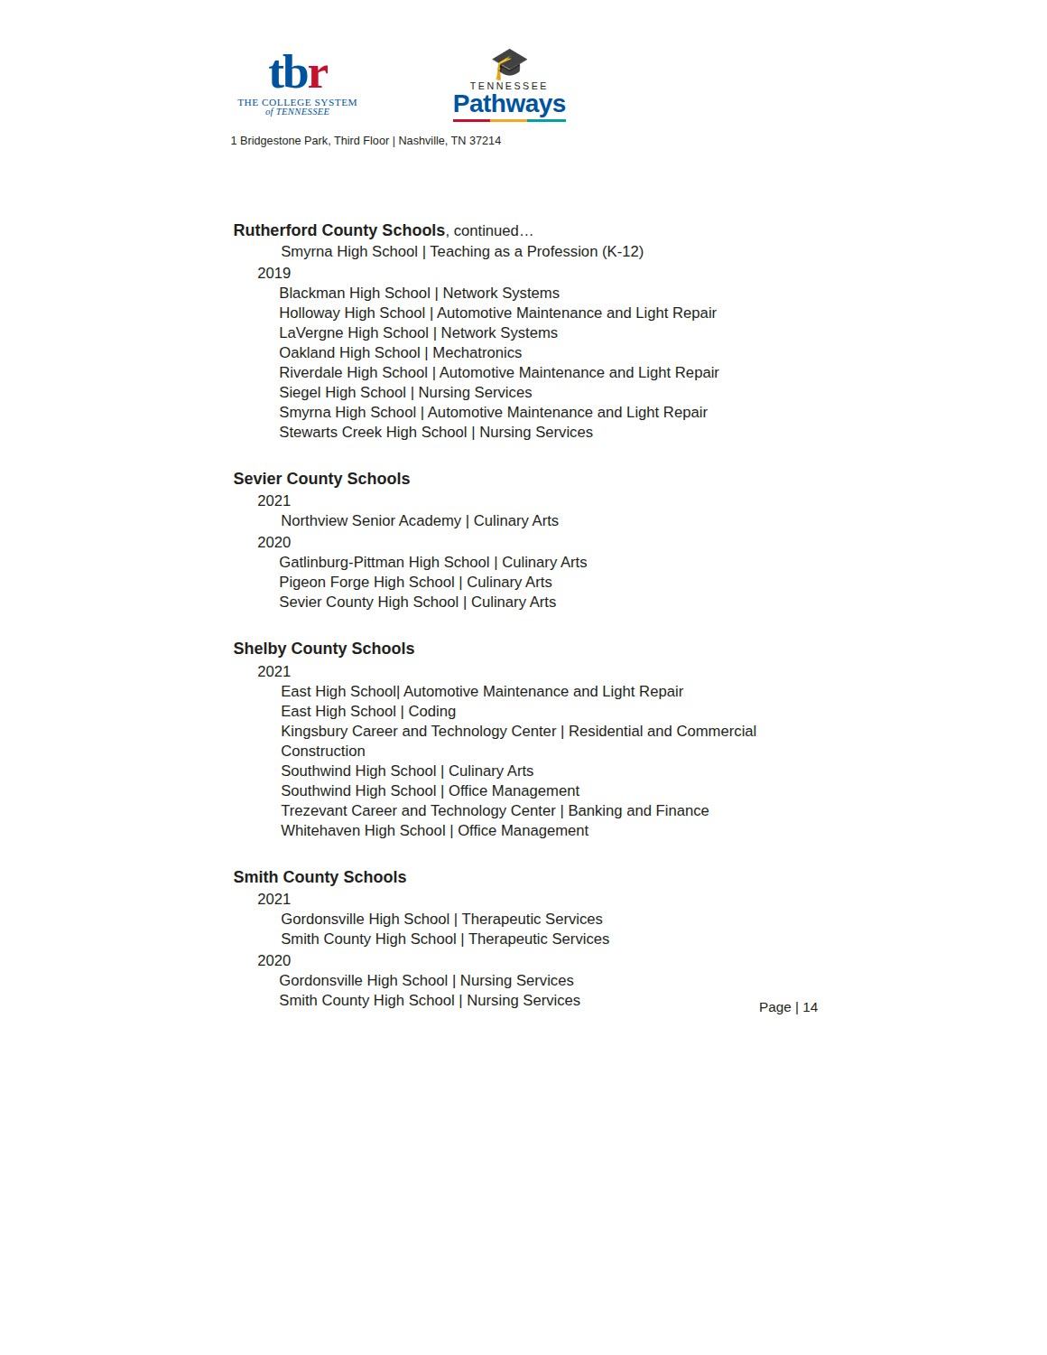tbr THE COLLEGE SYSTEMof TENNESSEE
🎓 TENNESSEE Pathways
1 Bridgestone Park, Third Floor | Nashville, TN 37214
Rutherford County Schools, continued…
Smyrna High School | Teaching as a Profession (K-12)
2019
Blackman High School | Network Systems
Holloway High School | Automotive Maintenance and Light Repair
LaVergne High School | Network Systems
Oakland High School | Mechatronics
Riverdale High School | Automotive Maintenance and Light Repair
Siegel High School | Nursing Services
Smyrna High School | Automotive Maintenance and Light Repair
Stewarts Creek High School | Nursing Services
Sevier County Schools
2021
Northview Senior Academy | Culinary Arts
2020
Gatlinburg-Pittman High School | Culinary Arts
Pigeon Forge High School | Culinary Arts
Sevier County High School | Culinary Arts
Shelby County Schools
2021
East High School| Automotive Maintenance and Light Repair
East High School | Coding
Kingsbury Career and Technology Center | Residential and Commercial Construction
Southwind High School | Culinary Arts
Southwind High School | Office Management
Trezevant Career and Technology Center | Banking and Finance
Whitehaven High School | Office Management
Smith County Schools
2021
Gordonsville High School | Therapeutic Services
Smith County High School | Therapeutic Services
2020
Gordonsville High School | Nursing Services
Smith County High School | Nursing Services
Page | 14